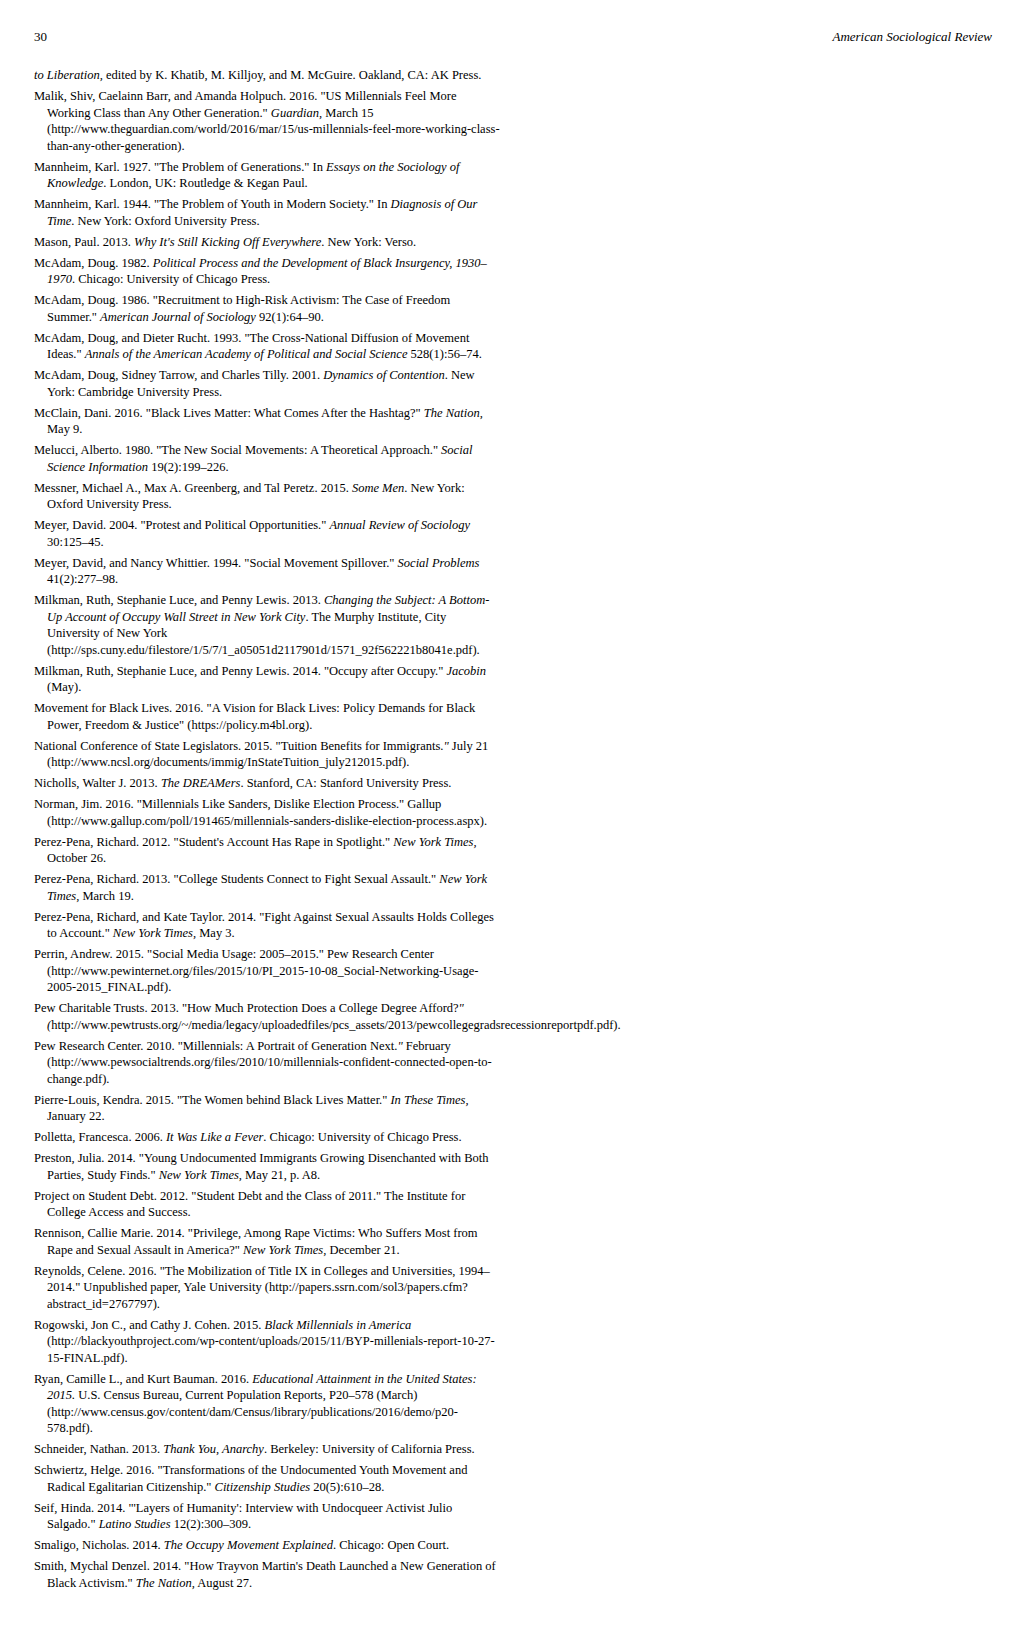30 American Sociological Review
to Liberation, edited by K. Khatib, M. Killjoy, and M. McGuire. Oakland, CA: AK Press.
Malik, Shiv, Caelainn Barr, and Amanda Holpuch. 2016. "US Millennials Feel More Working Class than Any Other Generation." Guardian, March 15 (http://www.theguardian.com/world/2016/mar/15/us-millennials-feel-more-working-class-than-any-other-generation).
Mannheim, Karl. 1927. "The Problem of Generations." In Essays on the Sociology of Knowledge. London, UK: Routledge & Kegan Paul.
Mannheim, Karl. 1944. "The Problem of Youth in Modern Society." In Diagnosis of Our Time. New York: Oxford University Press.
Mason, Paul. 2013. Why It's Still Kicking Off Everywhere. New York: Verso.
McAdam, Doug. 1982. Political Process and the Development of Black Insurgency, 1930–1970. Chicago: University of Chicago Press.
McAdam, Doug. 1986. "Recruitment to High-Risk Activism: The Case of Freedom Summer." American Journal of Sociology 92(1):64–90.
McAdam, Doug, and Dieter Rucht. 1993. "The Cross-National Diffusion of Movement Ideas." Annals of the American Academy of Political and Social Science 528(1):56–74.
McAdam, Doug, Sidney Tarrow, and Charles Tilly. 2001. Dynamics of Contention. New York: Cambridge University Press.
McClain, Dani. 2016. "Black Lives Matter: What Comes After the Hashtag?" The Nation, May 9.
Melucci, Alberto. 1980. "The New Social Movements: A Theoretical Approach." Social Science Information 19(2):199–226.
Messner, Michael A., Max A. Greenberg, and Tal Peretz. 2015. Some Men. New York: Oxford University Press.
Meyer, David. 2004. "Protest and Political Opportunities." Annual Review of Sociology 30:125–45.
Meyer, David, and Nancy Whittier. 1994. "Social Movement Spillover." Social Problems 41(2):277–98.
Milkman, Ruth, Stephanie Luce, and Penny Lewis. 2013. Changing the Subject: A Bottom-Up Account of Occupy Wall Street in New York City. The Murphy Institute, City University of New York (http://sps.cuny.edu/filestore/1/5/7/1_a05051d2117901d/1571_92f562221b8041e.pdf).
Milkman, Ruth, Stephanie Luce, and Penny Lewis. 2014. "Occupy after Occupy." Jacobin (May).
Movement for Black Lives. 2016. "A Vision for Black Lives: Policy Demands for Black Power, Freedom & Justice" (https://policy.m4bl.org).
National Conference of State Legislators. 2015. "Tuition Benefits for Immigrants." July 21 (http://www.ncsl.org/documents/immig/InStateTuition_july212015.pdf).
Nicholls, Walter J. 2013. The DREAMers. Stanford, CA: Stanford University Press.
Norman, Jim. 2016. "Millennials Like Sanders, Dislike Election Process." Gallup (http://www.gallup.com/poll/191465/millennials-sanders-dislike-election-process.aspx).
Perez-Pena, Richard. 2012. "Student's Account Has Rape in Spotlight." New York Times, October 26.
Perez-Pena, Richard. 2013. "College Students Connect to Fight Sexual Assault." New York Times, March 19.
Perez-Pena, Richard, and Kate Taylor. 2014. "Fight Against Sexual Assaults Holds Colleges to Account." New York Times, May 3.
Perrin, Andrew. 2015. "Social Media Usage: 2005–2015." Pew Research Center (http://www.pewinternet.org/files/2015/10/PI_2015-10-08_Social-Networking-Usage-2005-2015_FINAL.pdf).
Pew Charitable Trusts. 2013. "How Much Protection Does a College Degree Afford?" (http://www.pewtrusts.org/~/media/legacy/uploadedfiles/pcs_assets/2013/pewcollegegradsrecessionreportpdf.pdf).
Pew Research Center. 2010. "Millennials: A Portrait of Generation Next." February (http://www.pewsocialtrends.org/files/2010/10/millennials-confident-connected-open-to-change.pdf).
Pierre-Louis, Kendra. 2015. "The Women behind Black Lives Matter." In These Times, January 22.
Polletta, Francesca. 2006. It Was Like a Fever. Chicago: University of Chicago Press.
Preston, Julia. 2014. "Young Undocumented Immigrants Growing Disenchanted with Both Parties, Study Finds." New York Times, May 21, p. A8.
Project on Student Debt. 2012. "Student Debt and the Class of 2011." The Institute for College Access and Success.
Rennison, Callie Marie. 2014. "Privilege, Among Rape Victims: Who Suffers Most from Rape and Sexual Assault in America?" New York Times, December 21.
Reynolds, Celene. 2016. "The Mobilization of Title IX in Colleges and Universities, 1994–2014." Unpublished paper, Yale University (http://papers.ssrn.com/sol3/papers.cfm?abstract_id=2767797).
Rogowski, Jon C., and Cathy J. Cohen. 2015. Black Millennials in America (http://blackyouthproject.com/wp-content/uploads/2015/11/BYP-millenials-report-10-27-15-FINAL.pdf).
Ryan, Camille L., and Kurt Bauman. 2016. Educational Attainment in the United States: 2015. U.S. Census Bureau, Current Population Reports, P20–578 (March) (http://www.census.gov/content/dam/Census/library/publications/2016/demo/p20-578.pdf).
Schneider, Nathan. 2013. Thank You, Anarchy. Berkeley: University of California Press.
Schwiertz, Helge. 2016. "Transformations of the Undocumented Youth Movement and Radical Egalitarian Citizenship." Citizenship Studies 20(5):610–28.
Seif, Hinda. 2014. "'Layers of Humanity': Interview with Undocqueer Activist Julio Salgado." Latino Studies 12(2):300–309.
Smaligo, Nicholas. 2014. The Occupy Movement Explained. Chicago: Open Court.
Smith, Mychal Denzel. 2014. "How Trayvon Martin's Death Launched a New Generation of Black Activism." The Nation, August 27.